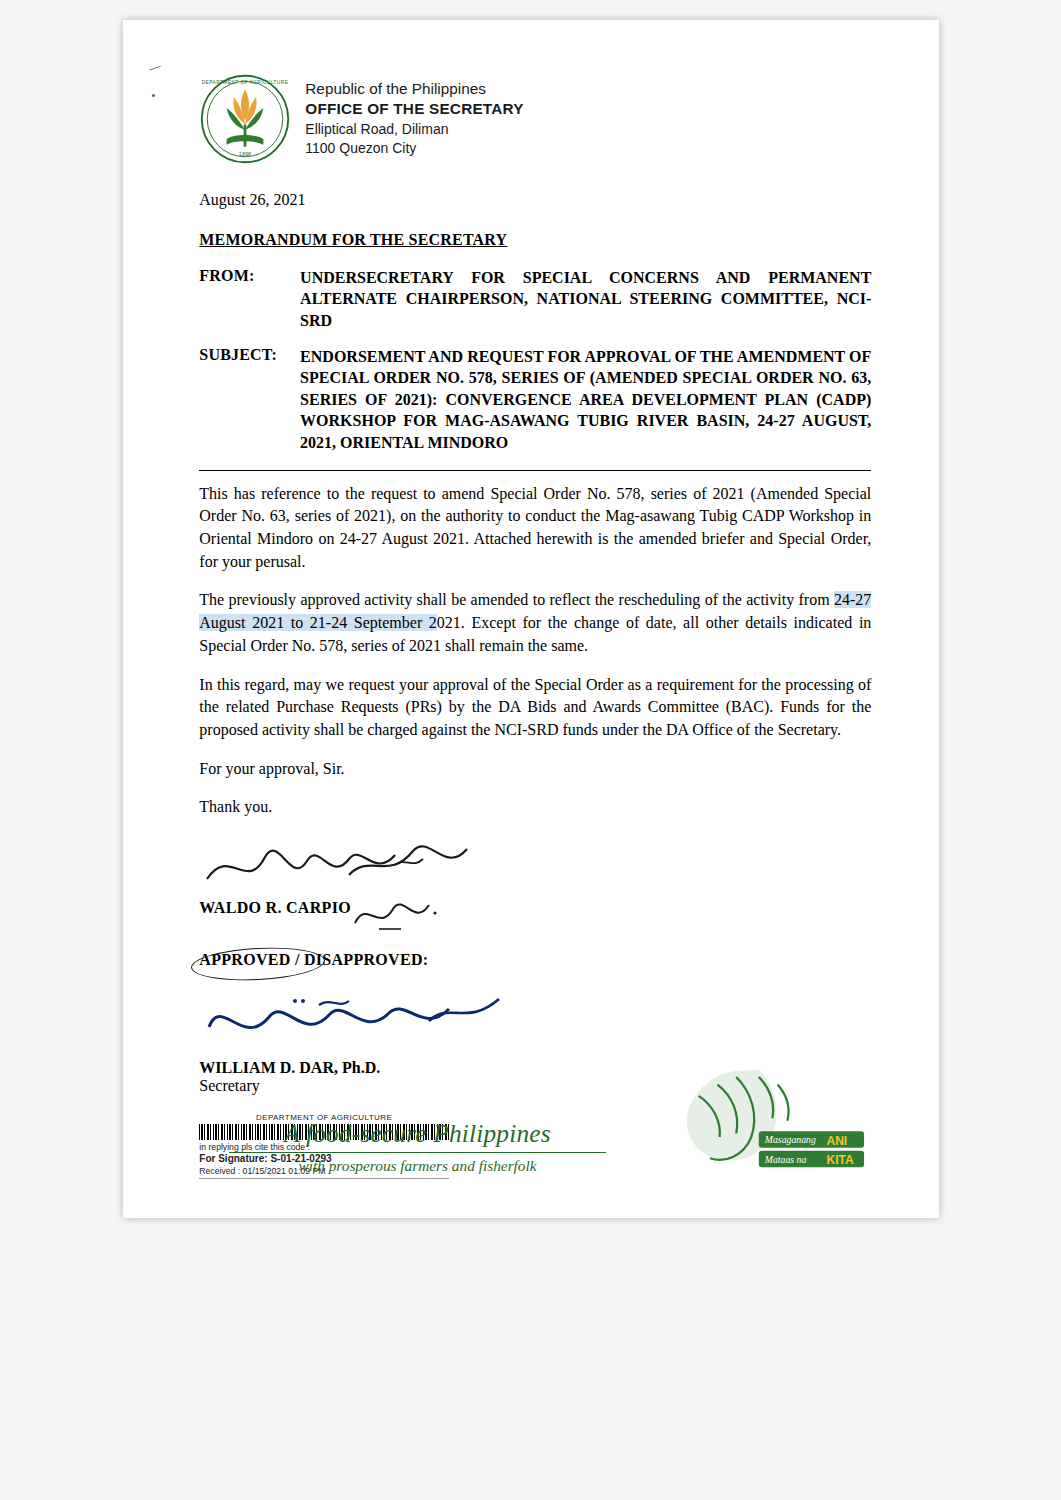— •
1898 DEPARTMENT OF AGRICULTURE
Republic of the Philippines
OFFICE OF THE SECRETARY
Elliptical Road, Diliman
1100 Quezon City
August 26, 2021
MEMORANDUM FOR THE SECRETARY
| FROM: | UNDERSECRETARY FOR SPECIAL CONCERNS AND PERMANENT ALTERNATE CHAIRPERSON, NATIONAL STEERING COMMITTEE, NCI-SRD |
| SUBJECT: | ENDORSEMENT AND REQUEST FOR APPROVAL OF THE AMENDMENT OF SPECIAL ORDER NO. 578, SERIES OF (AMENDED SPECIAL ORDER NO. 63, SERIES OF 2021): CONVERGENCE AREA DEVELOPMENT PLAN (CADP) WORKSHOP FOR MAG-ASAWANG TUBIG RIVER BASIN, 24-27 AUGUST, 2021, ORIENTAL MINDORO |
This has reference to the request to amend Special Order No. 578, series of 2021 (Amended Special Order No. 63, series of 2021), on the authority to conduct the Mag-asawang Tubig CADP Workshop in Oriental Mindoro on 24-27 August 2021. Attached herewith is the amended briefer and Special Order, for your perusal.
The previously approved activity shall be amended to reflect the rescheduling of the activity from 24-27 August 2021 to 21-24 September 2021. Except for the change of date, all other details indicated in Special Order No. 578, series of 2021 shall remain the same.
In this regard, may we request your approval of the Special Order as a requirement for the processing of the related Purchase Requests (PRs) by the DA Bids and Awards Committee (BAC). Funds for the proposed activity shall be charged against the NCI-SRD funds under the DA Office of the Secretary.
For your approval, Sir.
Thank you.
WALDO R. CARPIO
APPROVED / DISAPPROVED:
WILLIAM D. DAR, Ph.D.
Secretary
DEPARTMENT OF AGRICULTURE
in replying pls cite this code :
For Signature: S-01-21-0293
Received : 01/15/2021 01:09 PM
A food-secure Philippines
with prosperous farmers and fisherfolk
Masaganang Mataas na ANI KITA